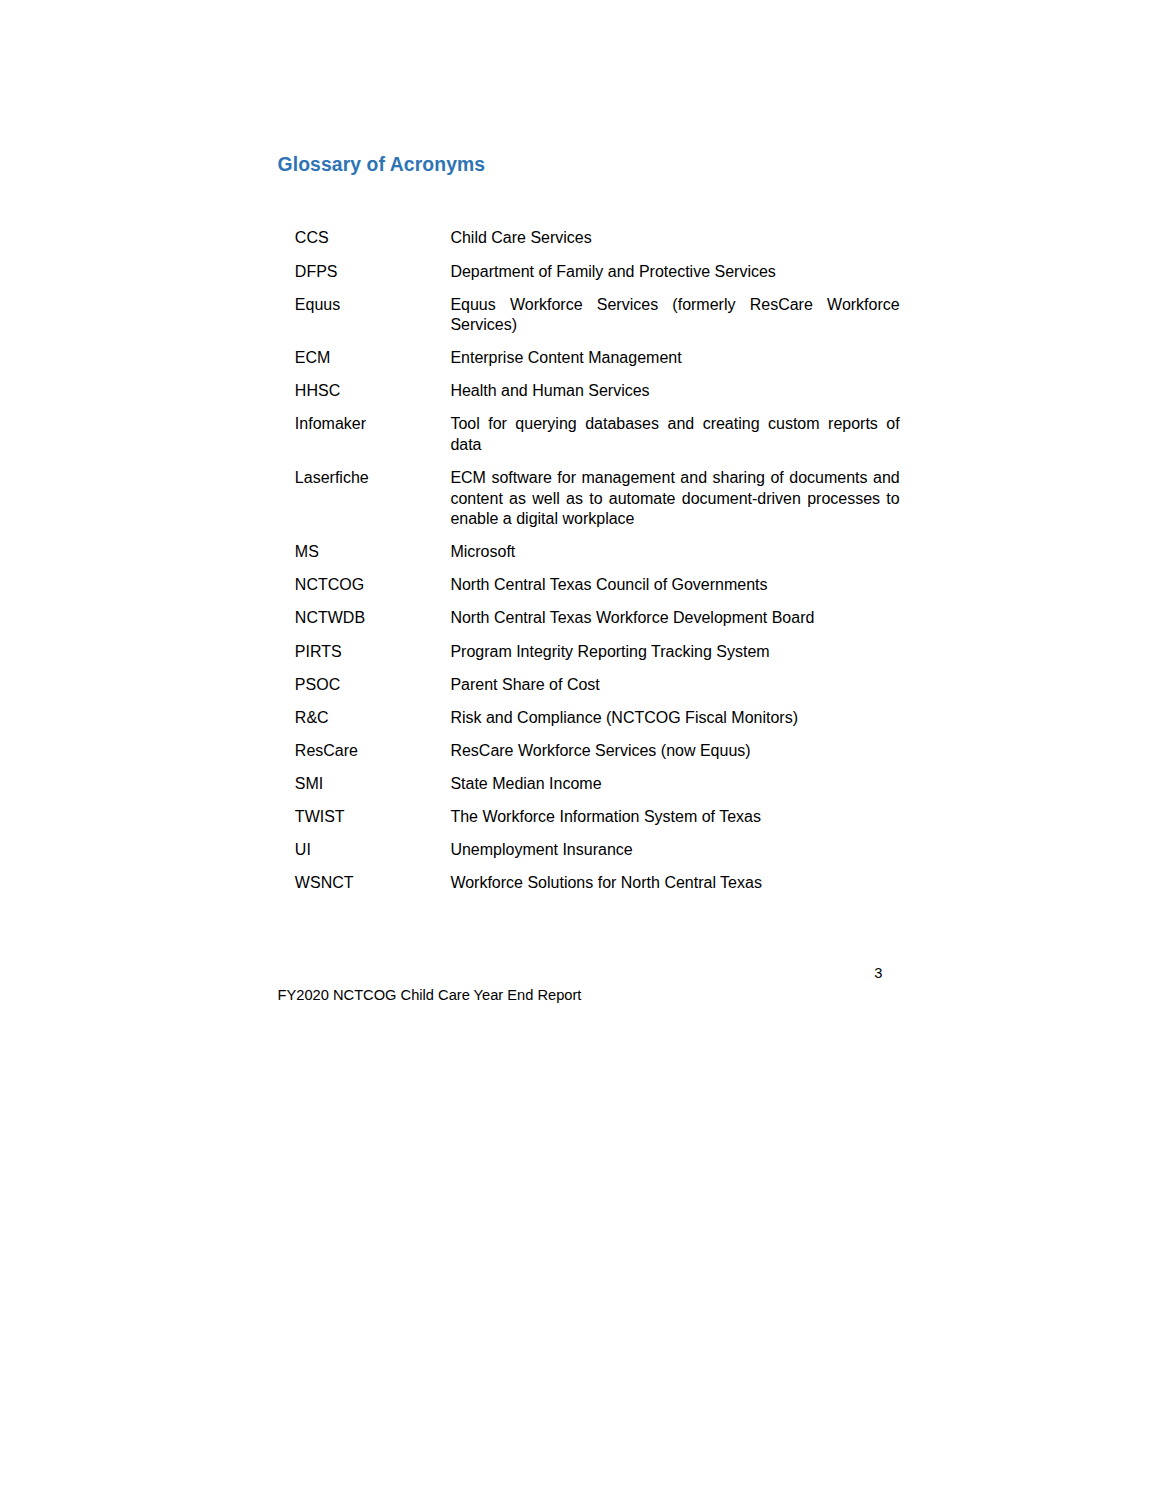Glossary of Acronyms
| CCS | Child Care Services |
| DFPS | Department of Family and Protective Services |
| Equus | Equus Workforce Services (formerly ResCare Workforce Services) |
| ECM | Enterprise Content Management |
| HHSC | Health and Human Services |
| Infomaker | Tool for querying databases and creating custom reports of data |
| Laserfiche | ECM software for management and sharing of documents and content as well as to automate document-driven processes to enable a digital workplace |
| MS | Microsoft |
| NCTCOG | North Central Texas Council of Governments |
| NCTWDB | North Central Texas Workforce Development Board |
| PIRTS | Program Integrity Reporting Tracking System |
| PSOC | Parent Share of Cost |
| R&C | Risk and Compliance (NCTCOG Fiscal Monitors) |
| ResCare | ResCare Workforce Services (now Equus) |
| SMI | State Median Income |
| TWIST | The Workforce Information System of Texas |
| UI | Unemployment Insurance |
| WSNCT | Workforce Solutions for North Central Texas |
3
FY2020 NCTCOG Child Care Year End Report